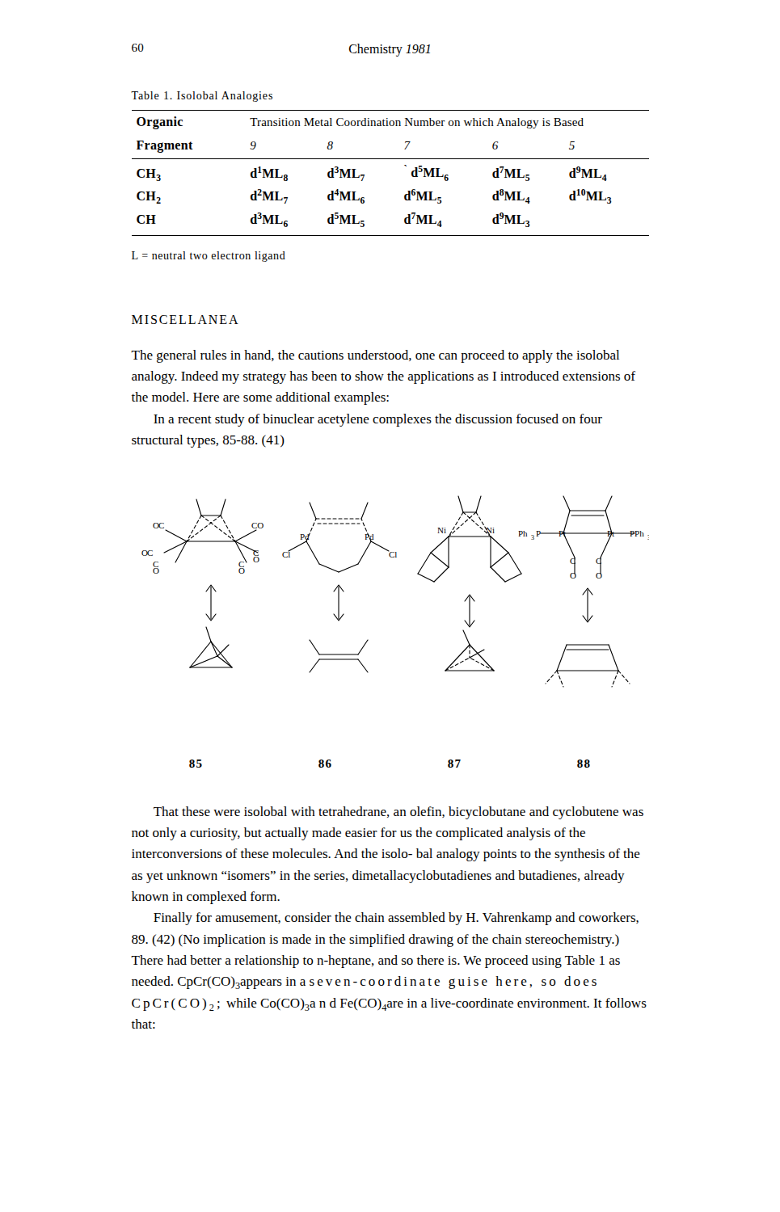60
Chemistry 1981
Table 1. Isolobal Analogies
| Organic | Transition Metal Coordination Number on which Analogy is Based |
| --- | --- |
| Fragment | 9 | 8 | 7 | 6 | 5 |
| CH 3 | d 1 ML 8 | d 3 ML 7 | ` d 5 ML 6 | d 7 ML 5 | d 9 ML 4 |
| CH 2 | d 2 ML 7 | d 4 ML 6 | d 6 ML 5 | d 8 ML 4 | d 10 ML 3 |
| CH | d 3 ML 6 | d 5 ML 5 | d 7 ML 4 | d 9 ML 3 | |
L = neutral two electron ligand
MISCELLANEA
The general rules in hand, the cautions understood, one can proceed to apply the isolobal analogy. Indeed my strategy has been to show the applications as I introduced extensions of the model. Here are some additional examples:
In a recent study of binuclear acetylene complexes the discussion focused on four structural types, 85-88. (41)
OC OC CO CO CO CO Cl Cl Pd Pd Ni Ni Ph3P Pt Pt PPh3 C O C O
85 86 87 88
That these were isolobal with tetrahedrane, an olefin, bicyclobutane and cyclobutene was not only a curiosity, but actually made easier for us the complicated analysis of the interconversions of these molecules. And the isolo- bal analogy points to the synthesis of the as yet unknown “isomers” in the series, dimetallacyclobutadienes and butadienes, already known in complexed form.
Finally for amusement, consider the chain assembled by H. Vahrenkamp and coworkers, 89. (42) (No implication is made in the simplified drawing of the chain stereochemistry.) There had better a relationship to n-heptane, and so there is. We proceed using Table 1 as needed. CpCr(CO)3appears in a seven-coordinate guise here, so does CpCr(CO)2; while Co(CO)3a n d Fe(CO)4are in a live-coordinate environment. It follows that: